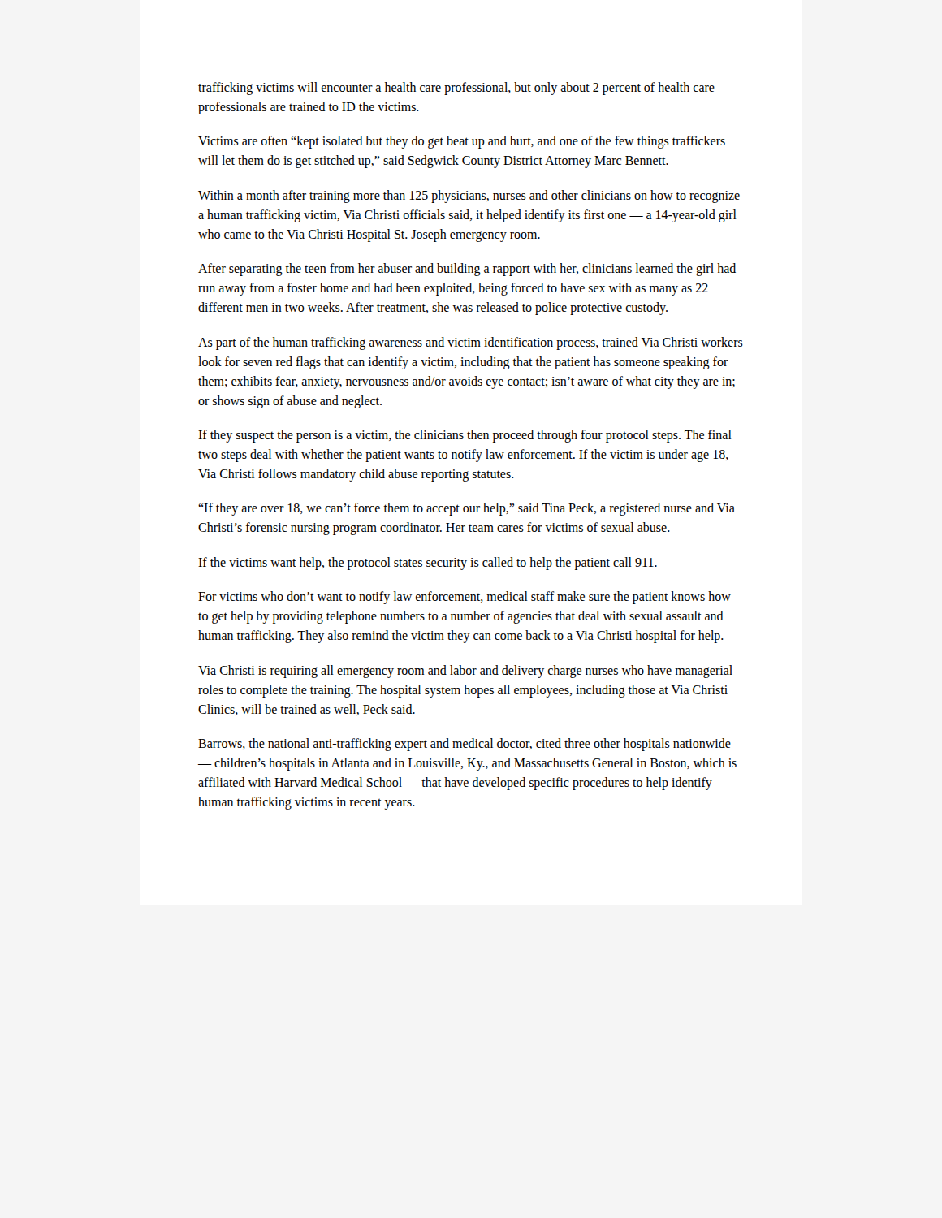trafficking victims will encounter a health care professional, but only about 2 percent of health care professionals are trained to ID the victims.
Victims are often “kept isolated but they do get beat up and hurt, and one of the few things traffickers will let them do is get stitched up,” said Sedgwick County District Attorney Marc Bennett.
Within a month after training more than 125 physicians, nurses and other clinicians on how to recognize a human trafficking victim, Via Christi officials said, it helped identify its first one — a 14-year-old girl who came to the Via Christi Hospital St. Joseph emergency room.
After separating the teen from her abuser and building a rapport with her, clinicians learned the girl had run away from a foster home and had been exploited, being forced to have sex with as many as 22 different men in two weeks. After treatment, she was released to police protective custody.
As part of the human trafficking awareness and victim identification process, trained Via Christi workers look for seven red flags that can identify a victim, including that the patient has someone speaking for them; exhibits fear, anxiety, nervousness and/or avoids eye contact; isn’t aware of what city they are in; or shows sign of abuse and neglect.
If they suspect the person is a victim, the clinicians then proceed through four protocol steps. The final two steps deal with whether the patient wants to notify law enforcement. If the victim is under age 18, Via Christi follows mandatory child abuse reporting statutes.
“If they are over 18, we can’t force them to accept our help,” said Tina Peck, a registered nurse and Via Christi’s forensic nursing program coordinator. Her team cares for victims of sexual abuse.
If the victims want help, the protocol states security is called to help the patient call 911.
For victims who don’t want to notify law enforcement, medical staff make sure the patient knows how to get help by providing telephone numbers to a number of agencies that deal with sexual assault and human trafficking. They also remind the victim they can come back to a Via Christi hospital for help.
Via Christi is requiring all emergency room and labor and delivery charge nurses who have managerial roles to complete the training. The hospital system hopes all employees, including those at Via Christi Clinics, will be trained as well, Peck said.
Barrows, the national anti-trafficking expert and medical doctor, cited three other hospitals nationwide — children’s hospitals in Atlanta and in Louisville, Ky., and Massachusetts General in Boston, which is affiliated with Harvard Medical School — that have developed specific procedures to help identify human trafficking victims in recent years.